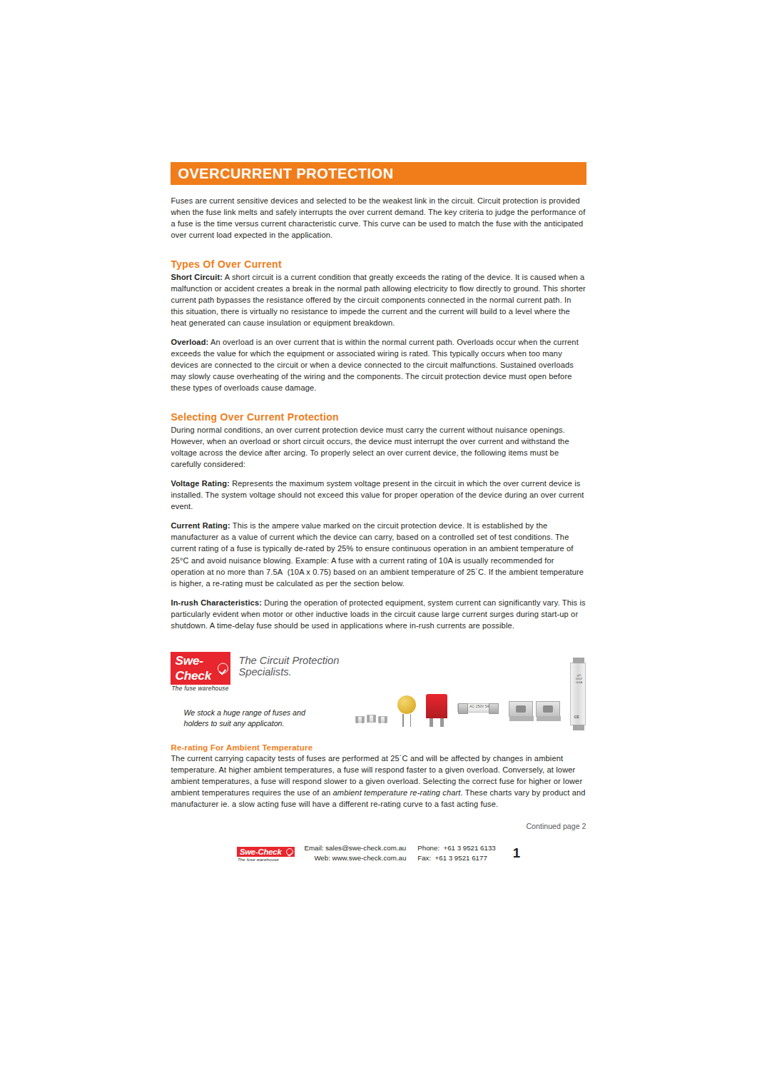OVERCURRENT PROTECTION
Fuses are current sensitive devices and selected to be the weakest link in the circuit. Circuit protection is provided when the fuse link melts and safely interrupts the over current demand. The key criteria to judge the performance of a fuse is the time versus current characteristic curve. This curve can be used to match the fuse with the anticipated over current load expected in the application.
Types Of Over Current
Short Circuit: A short circuit is a current condition that greatly exceeds the rating of the device. It is caused when a malfunction or accident creates a break in the normal path allowing electricity to flow directly to ground. This shorter current path bypasses the resistance offered by the circuit components connected in the normal current path. In this situation, there is virtually no resistance to impede the current and the current will build to a level where the heat generated can cause insulation or equipment breakdown.
Overload: An overload is an over current that is within the normal current path. Overloads occur when the current exceeds the value for which the equipment or associated wiring is rated. This typically occurs when too many devices are connected to the circuit or when a device connected to the circuit malfunctions. Sustained overloads may slowly cause overheating of the wiring and the components. The circuit protection device must open before these types of overloads cause damage.
Selecting Over Current Protection
During normal conditions, an over current protection device must carry the current without nuisance openings. However, when an overload or short circuit occurs, the device must interrupt the over current and withstand the voltage across the device after arcing. To properly select an over current device, the following items must be carefully considered:
Voltage Rating: Represents the maximum system voltage present in the circuit in which the over current device is installed. The system voltage should not exceed this value for proper operation of the device during an over current event.
Current Rating: This is the ampere value marked on the circuit protection device. It is established by the manufacturer as a value of current which the device can carry, based on a controlled set of test conditions. The current rating of a fuse is typically de-rated by 25% to ensure continuous operation in an ambient temperature of 25°C and avoid nuisance blowing. Example: A fuse with a current rating of 10A is usually recommended for operation at no more than 7.5A (10A x 0.75) based on an ambient temperature of 25´C. If the ambient temperature is higher, a re-rating must be calculated as per the section below.
In-rush Characteristics: During the operation of protected equipment, system current can significantly vary. This is particularly evident when motor or other inductive loads in the circuit cause large current surges during start-up or shutdown. A time-delay fuse should be used in applications where in-rush currents are possible.
Swe-Check
The fuse warehouse
The Circuit Protection Specialists.
We stock a huge range of fuses and
holders to suit any applicaton.
AC 250V 5A
gG
500V
100A
CE
Re-rating For Ambient Temperature
The current carrying capacity tests of fuses are performed at 25´C and will be affected by changes in ambient temperature. At higher ambient temperatures, a fuse will respond faster to a given overload. Conversely, at lower ambient temperatures, a fuse will respond slower to a given overload. Selecting the correct fuse for higher or lower ambient temperatures requires the use of an ambient temperature re-rating chart. These charts vary by product and manufacturer ie. a slow acting fuse will have a different re-rating curve to a fast acting fuse.
Continued page 2
Swe-Check
The fuse warehouse
Email: sales@swe-check.com.au
Web: www.swe-check.com.au
Phone: +61 3 9521 6133
Fax: +61 3 9521 6177
1